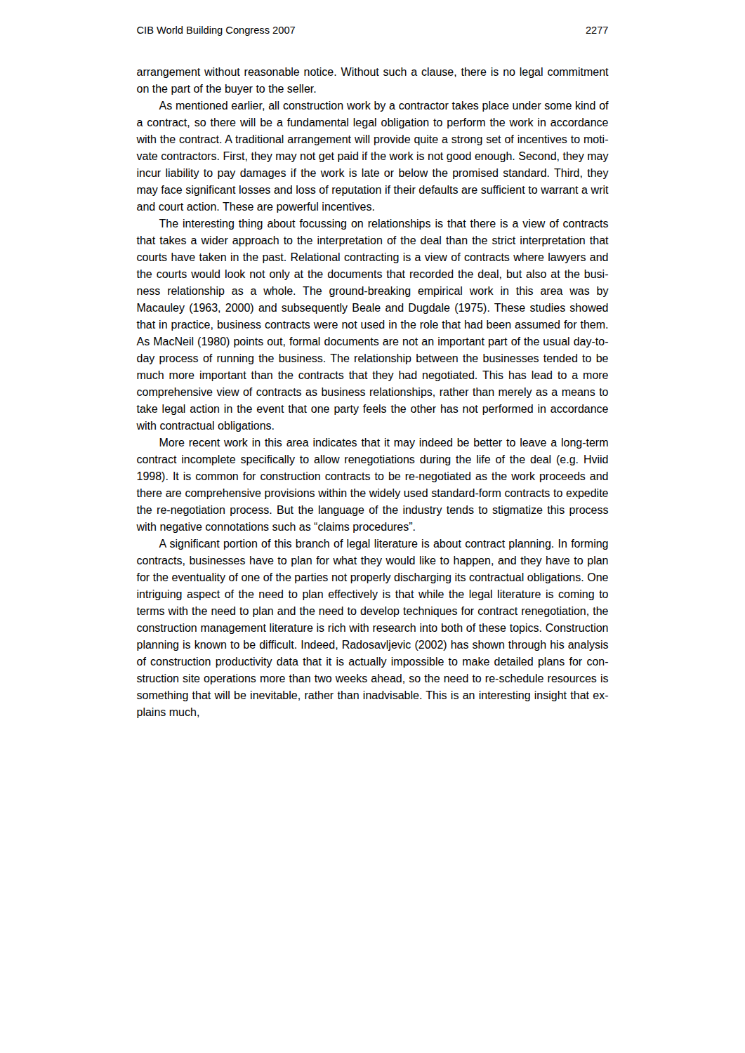CIB World Building Congress 2007 2277
arrangement without reasonable notice. Without such a clause, there is no legal commitment on the part of the buyer to the seller.
As mentioned earlier, all construction work by a contractor takes place under some kind of a contract, so there will be a fundamental legal obligation to perform the work in accordance with the contract. A traditional arrangement will provide quite a strong set of incentives to motivate contractors. First, they may not get paid if the work is not good enough. Second, they may incur liability to pay damages if the work is late or below the promised standard. Third, they may face significant losses and loss of reputation if their defaults are sufficient to warrant a writ and court action. These are powerful incentives.
The interesting thing about focussing on relationships is that there is a view of contracts that takes a wider approach to the interpretation of the deal than the strict interpretation that courts have taken in the past. Relational contracting is a view of contracts where lawyers and the courts would look not only at the documents that recorded the deal, but also at the business relationship as a whole. The ground-breaking empirical work in this area was by Macauley (1963, 2000) and subsequently Beale and Dugdale (1975). These studies showed that in practice, business contracts were not used in the role that had been assumed for them. As MacNeil (1980) points out, formal documents are not an important part of the usual day-to-day process of running the business. The relationship between the businesses tended to be much more important than the contracts that they had negotiated. This has lead to a more comprehensive view of contracts as business relationships, rather than merely as a means to take legal action in the event that one party feels the other has not performed in accordance with contractual obligations.
More recent work in this area indicates that it may indeed be better to leave a long-term contract incomplete specifically to allow renegotiations during the life of the deal (e.g. Hviid 1998). It is common for construction contracts to be re-negotiated as the work proceeds and there are comprehensive provisions within the widely used standard-form contracts to expedite the re-negotiation process. But the language of the industry tends to stigmatize this process with negative connotations such as “claims procedures”.
A significant portion of this branch of legal literature is about contract planning. In forming contracts, businesses have to plan for what they would like to happen, and they have to plan for the eventuality of one of the parties not properly discharging its contractual obligations. One intriguing aspect of the need to plan effectively is that while the legal literature is coming to terms with the need to plan and the need to develop techniques for contract renegotiation, the construction management literature is rich with research into both of these topics. Construction planning is known to be difficult. Indeed, Radosavljevic (2002) has shown through his analysis of construction productivity data that it is actually impossible to make detailed plans for construction site operations more than two weeks ahead, so the need to re-schedule resources is something that will be inevitable, rather than inadvisable. This is an interesting insight that explains much,